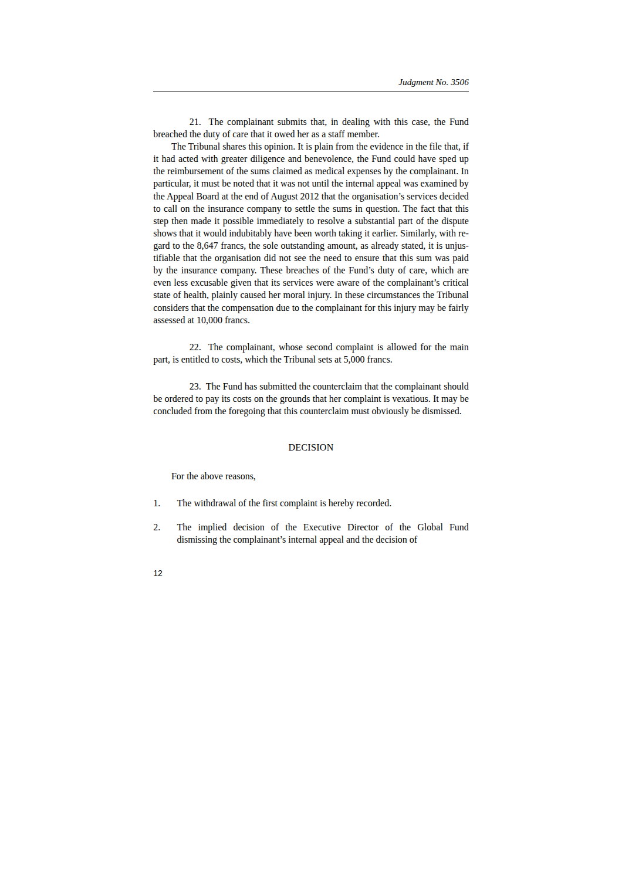Judgment No. 3506
21. The complainant submits that, in dealing with this case, the Fund breached the duty of care that it owed her as a staff member.
The Tribunal shares this opinion. It is plain from the evidence in the file that, if it had acted with greater diligence and benevolence, the Fund could have sped up the reimbursement of the sums claimed as medical expenses by the complainant. In particular, it must be noted that it was not until the internal appeal was examined by the Appeal Board at the end of August 2012 that the organisation’s services decided to call on the insurance company to settle the sums in question. The fact that this step then made it possible immediately to resolve a substantial part of the dispute shows that it would indubitably have been worth taking it earlier. Similarly, with regard to the 8,647 francs, the sole outstanding amount, as already stated, it is unjustifiable that the organisation did not see the need to ensure that this sum was paid by the insurance company. These breaches of the Fund’s duty of care, which are even less excusable given that its services were aware of the complainant’s critical state of health, plainly caused her moral injury. In these circumstances the Tribunal considers that the compensation due to the complainant for this injury may be fairly assessed at 10,000 francs.
22. The complainant, whose second complaint is allowed for the main part, is entitled to costs, which the Tribunal sets at 5,000 francs.
23. The Fund has submitted the counterclaim that the complainant should be ordered to pay its costs on the grounds that her complaint is vexatious. It may be concluded from the foregoing that this counterclaim must obviously be dismissed.
DECISION
For the above reasons,
1. The withdrawal of the first complaint is hereby recorded.
2. The implied decision of the Executive Director of the Global Fund dismissing the complainant’s internal appeal and the decision of
12